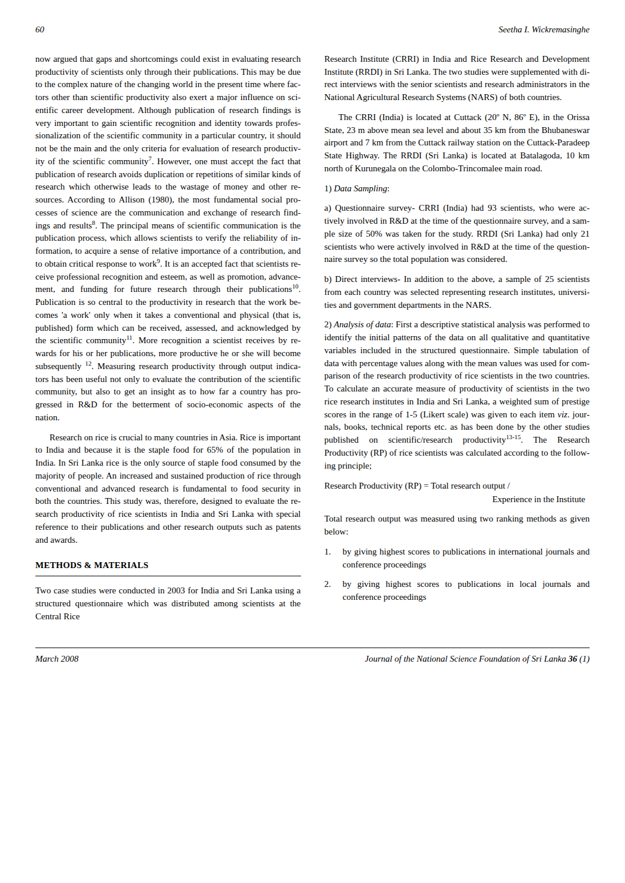60 Seetha I. Wickremasinghe
now argued that gaps and shortcomings could exist in evaluating research productivity of scientists only through their publications. This may be due to the complex nature of the changing world in the present time where factors other than scientific productivity also exert a major influence on scientific career development. Although publication of research findings is very important to gain scientific recognition and identity towards professionalization of the scientific community in a particular country, it should not be the main and the only criteria for evaluation of research productivity of the scientific community7. However, one must accept the fact that publication of research avoids duplication or repetitions of similar kinds of research which otherwise leads to the wastage of money and other resources. According to Allison (1980), the most fundamental social processes of science are the communication and exchange of research findings and results8. The principal means of scientific communication is the publication process, which allows scientists to verify the reliability of information, to acquire a sense of relative importance of a contribution, and to obtain critical response to work9. It is an accepted fact that scientists receive professional recognition and esteem, as well as promotion, advancement, and funding for future research through their publications10. Publication is so central to the productivity in research that the work becomes 'a work' only when it takes a conventional and physical (that is, published) form which can be received, assessed, and acknowledged by the scientific community11. More recognition a scientist receives by rewards for his or her publications, more productive he or she will become subsequently 12. Measuring research productivity through output indicators has been useful not only to evaluate the contribution of the scientific community, but also to get an insight as to how far a country has progressed in R&D for the betterment of socio-economic aspects of the nation.
Research on rice is crucial to many countries in Asia. Rice is important to India and because it is the staple food for 65% of the population in India. In Sri Lanka rice is the only source of staple food consumed by the majority of people. An increased and sustained production of rice through conventional and advanced research is fundamental to food security in both the countries. This study was, therefore, designed to evaluate the research productivity of rice scientists in India and Sri Lanka with special reference to their publications and other research outputs such as patents and awards.
METHODS & MATERIALS
Two case studies were conducted in 2003 for India and Sri Lanka using a structured questionnaire which was distributed among scientists at the Central Rice
Research Institute (CRRI) in India and Rice Research and Development Institute (RRDI) in Sri Lanka. The two studies were supplemented with direct interviews with the senior scientists and research administrators in the National Agricultural Research Systems (NARS) of both countries.
The CRRI (India) is located at Cuttack (20º N, 86º E), in the Orissa State, 23 m above mean sea level and about 35 km from the Bhubaneswar airport and 7 km from the Cuttack railway station on the Cuttack-Paradeep State Highway. The RRDI (Sri Lanka) is located at Batalagoda, 10 km north of Kurunegala on the Colombo-Trincomalee main road.
1) Data Sampling:
a) Questionnaire survey- CRRI (India) had 93 scientists, who were actively involved in R&D at the time of the questionnaire survey, and a sample size of 50% was taken for the study. RRDI (Sri Lanka) had only 21 scientists who were actively involved in R&D at the time of the questionnaire survey so the total population was considered.
b) Direct interviews- In addition to the above, a sample of 25 scientists from each country was selected representing research institutes, universities and government departments in the NARS.
2) Analysis of data: First a descriptive statistical analysis was performed to identify the initial patterns of the data on all qualitative and quantitative variables included in the structured questionnaire. Simple tabulation of data with percentage values along with the mean values was used for comparison of the research productivity of rice scientists in the two countries. To calculate an accurate measure of productivity of scientists in the two rice research institutes in India and Sri Lanka, a weighted sum of prestige scores in the range of 1-5 (Likert scale) was given to each item viz. journals, books, technical reports etc. as has been done by the other studies published on scientific/research productivity13-15. The Research Productivity (RP) of rice scientists was calculated according to the following principle;
Research Productivity (RP) = Total research output / Experience in the Institute
Total research output was measured using two ranking methods as given below:
1. by giving highest scores to publications in international journals and conference proceedings
2. by giving highest scores to publications in local journals and conference proceedings
March 2008 Journal of the National Science Foundation of Sri Lanka 36 (1)